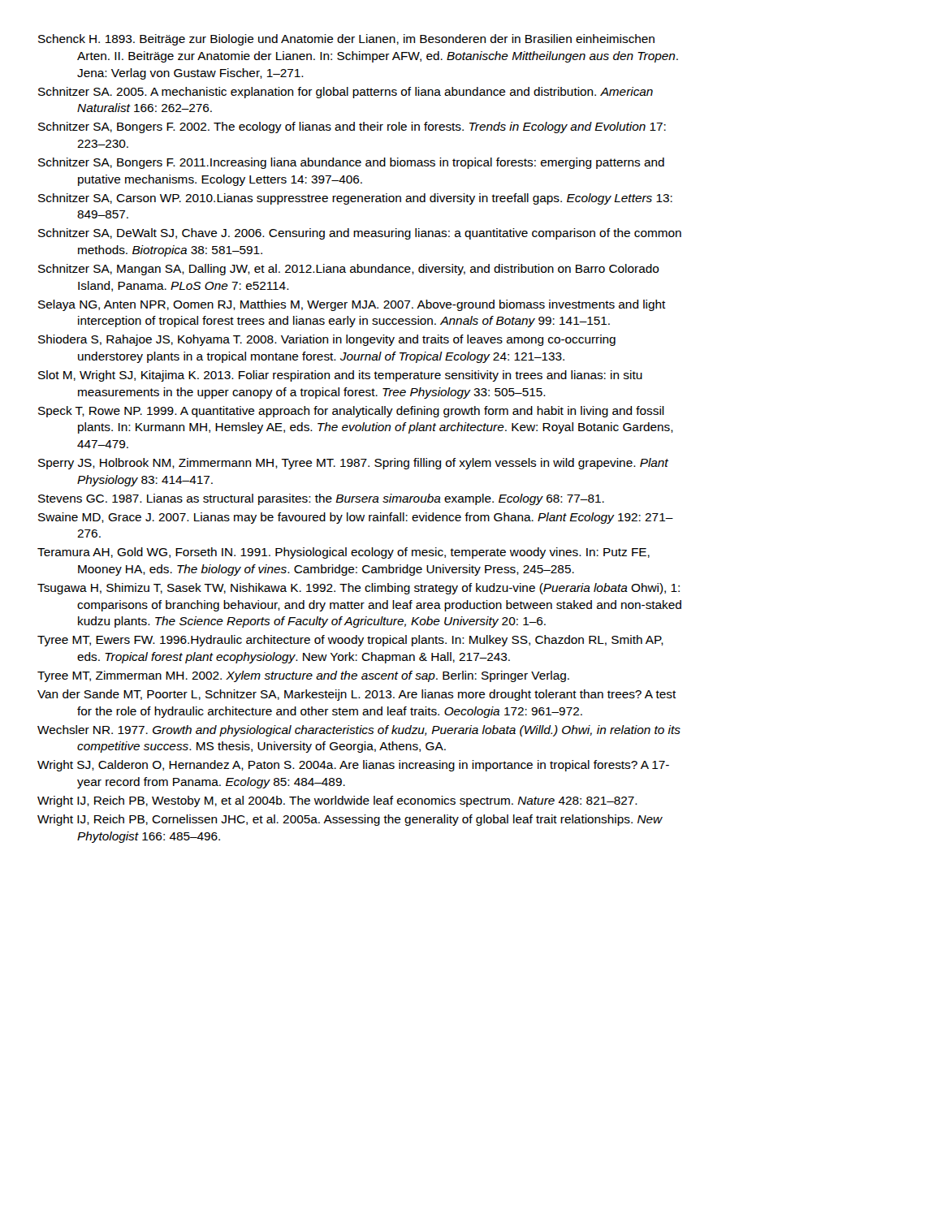Schenck H. 1893. Beiträge zur Biologie und Anatomie der Lianen, im Besonderen der in Brasilien einheimischen Arten. II. Beiträge zur Anatomie der Lianen. In: Schimper AFW, ed. Botanische Mittheilungen aus den Tropen. Jena: Verlag von Gustaw Fischer, 1–271.
Schnitzer SA. 2005. A mechanistic explanation for global patterns of liana abundance and distribution. American Naturalist 166: 262–276.
Schnitzer SA, Bongers F. 2002. The ecology of lianas and their role in forests. Trends in Ecology and Evolution 17: 223–230.
Schnitzer SA, Bongers F. 2011.Increasing liana abundance and biomass in tropical forests: emerging patterns and putative mechanisms. Ecology Letters 14: 397–406.
Schnitzer SA, Carson WP. 2010.Lianas suppresstree regeneration and diversity in treefall gaps. Ecology Letters 13: 849–857.
Schnitzer SA, DeWalt SJ, Chave J. 2006. Censuring and measuring lianas: a quantitative comparison of the common methods. Biotropica 38: 581–591.
Schnitzer SA, Mangan SA, Dalling JW, et al. 2012.Liana abundance, diversity, and distribution on Barro Colorado Island, Panama. PLoS One 7: e52114.
Selaya NG, Anten NPR, Oomen RJ, Matthies M, Werger MJA. 2007. Above-ground biomass investments and light interception of tropical forest trees and lianas early in succession. Annals of Botany 99: 141–151.
Shiodera S, Rahajoe JS, Kohyama T. 2008. Variation in longevity and traits of leaves among co-occurring understorey plants in a tropical montane forest. Journal of Tropical Ecology 24: 121–133.
Slot M, Wright SJ, Kitajima K. 2013. Foliar respiration and its temperature sensitivity in trees and lianas: in situ measurements in the upper canopy of a tropical forest. Tree Physiology 33: 505–515.
Speck T, Rowe NP. 1999. A quantitative approach for analytically defining growth form and habit in living and fossil plants. In: Kurmann MH, Hemsley AE, eds. The evolution of plant architecture. Kew: Royal Botanic Gardens, 447–479.
Sperry JS, Holbrook NM, Zimmermann MH, Tyree MT. 1987. Spring filling of xylem vessels in wild grapevine. Plant Physiology 83: 414–417.
Stevens GC. 1987. Lianas as structural parasites: the Bursera simarouba example. Ecology 68: 77–81.
Swaine MD, Grace J. 2007. Lianas may be favoured by low rainfall: evidence from Ghana. Plant Ecology 192: 271–276.
Teramura AH, Gold WG, Forseth IN. 1991. Physiological ecology of mesic, temperate woody vines. In: Putz FE, Mooney HA, eds. The biology of vines. Cambridge: Cambridge University Press, 245–285.
Tsugawa H, Shimizu T, Sasek TW, Nishikawa K. 1992. The climbing strategy of kudzu-vine (Pueraria lobata Ohwi), 1: comparisons of branching behaviour, and dry matter and leaf area production between staked and non-staked kudzu plants. The Science Reports of Faculty of Agriculture, Kobe University 20: 1–6.
Tyree MT, Ewers FW. 1996.Hydraulic architecture of woody tropical plants. In: Mulkey SS, Chazdon RL, Smith AP, eds. Tropical forest plant ecophysiology. New York: Chapman & Hall, 217–243.
Tyree MT, Zimmerman MH. 2002. Xylem structure and the ascent of sap. Berlin: Springer Verlag.
Van der Sande MT, Poorter L, Schnitzer SA, Markesteijn L. 2013. Are lianas more drought tolerant than trees? A test for the role of hydraulic architecture and other stem and leaf traits. Oecologia 172: 961–972.
Wechsler NR. 1977. Growth and physiological characteristics of kudzu, Pueraria lobata (Willd.) Ohwi, in relation to its competitive success. MS thesis, University of Georgia, Athens, GA.
Wright SJ, Calderon O, Hernandez A, Paton S. 2004a. Are lianas increasing in importance in tropical forests? A 17-year record from Panama. Ecology 85: 484–489.
Wright IJ, Reich PB, Westoby M, et al 2004b. The worldwide leaf economics spectrum. Nature 428: 821–827.
Wright IJ, Reich PB, Cornelissen JHC, et al. 2005a. Assessing the generality of global leaf trait relationships. New Phytologist 166: 485–496.